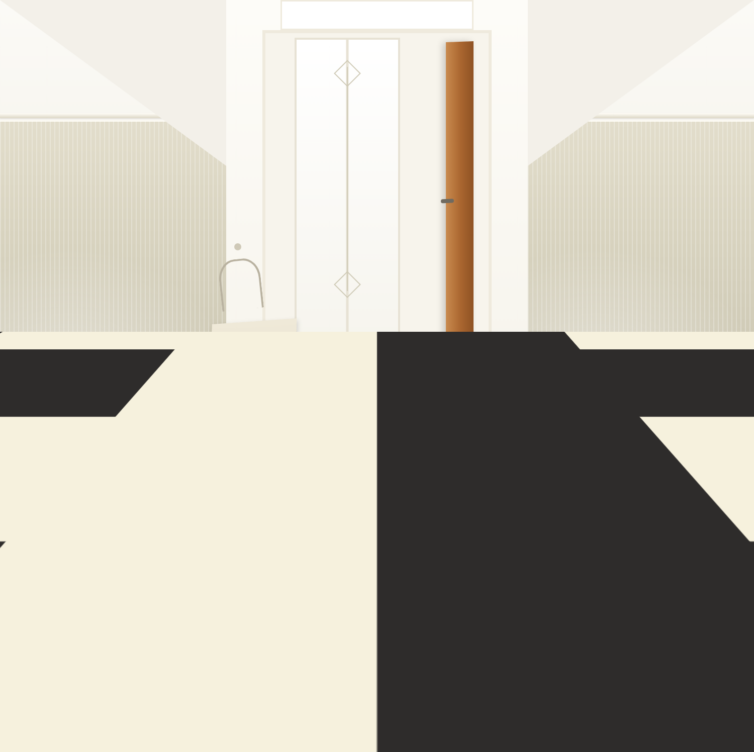53139 lava, 53861 arabian pearl